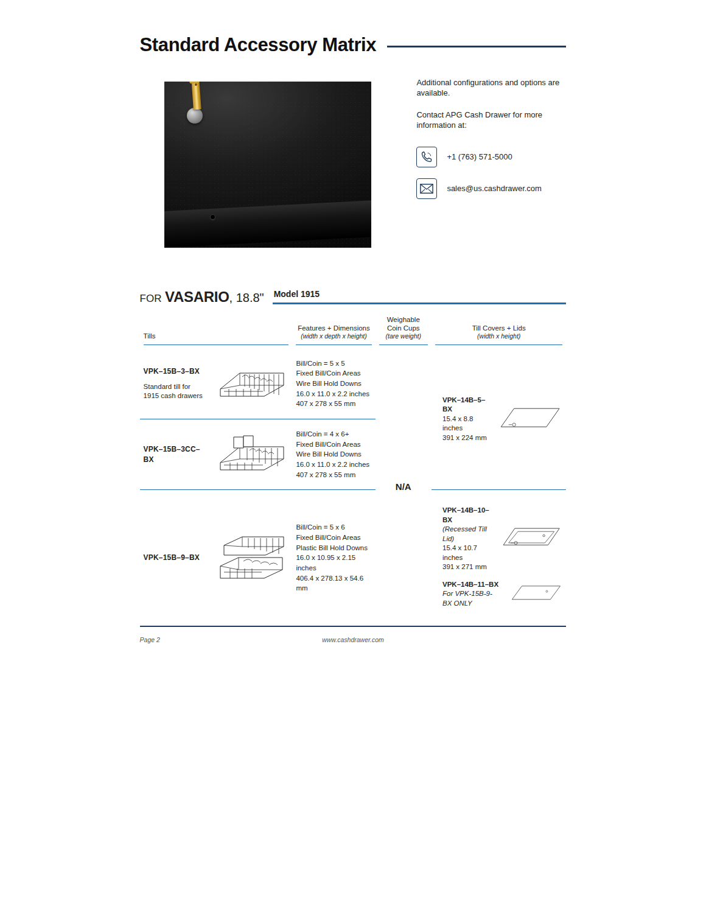Standard Accessory Matrix
Additional configurations and options are available.
Contact APG Cash Drawer for more information at:
+1 (763) 571-5000
sales@us.cashdrawer.com
FOR VASARIO, 18.8"
Model 1915
| Tills | Features + Dimensions (width x depth x height) | Weighable Coin Cups (tare weight) | Till Covers + Lids (width x height) |
| --- | --- | --- | --- |
| VPK–15B–3–BX Standard till for 1915 cash drawers | | Bill/Coin = 5 x 5 Fixed Bill/Coin Areas Wire Bill Hold Downs 16.0 x 11.0 x 2.2 inches 407 x 278 x 55 mm | N/A | VPK–14B–5–BX 15.4 x 8.8 inches 391 x 224 mm |
| VPK–15B–3CC–BX | | Bill/Coin = 4 x 6+ Fixed Bill/Coin Areas Wire Bill Hold Downs 16.0 x 11.0 x 2.2 inches 407 x 278 x 55 mm |
| VPK–15B–9–BX | | Bill/Coin = 5 x 6 Fixed Bill/Coin Areas Plastic Bill Hold Downs 16.0 x 10.95 x 2.15 inches 406.4 x 278.13 x 54.6 mm | VPK–14B–10–BX (Recessed Till Lid) 15.4 x 10.7 inches 391 x 271 mm VPK–14B–11–BX For VPK-15B-9-BX ONLY |
Page 2 www.cashdrawer.com